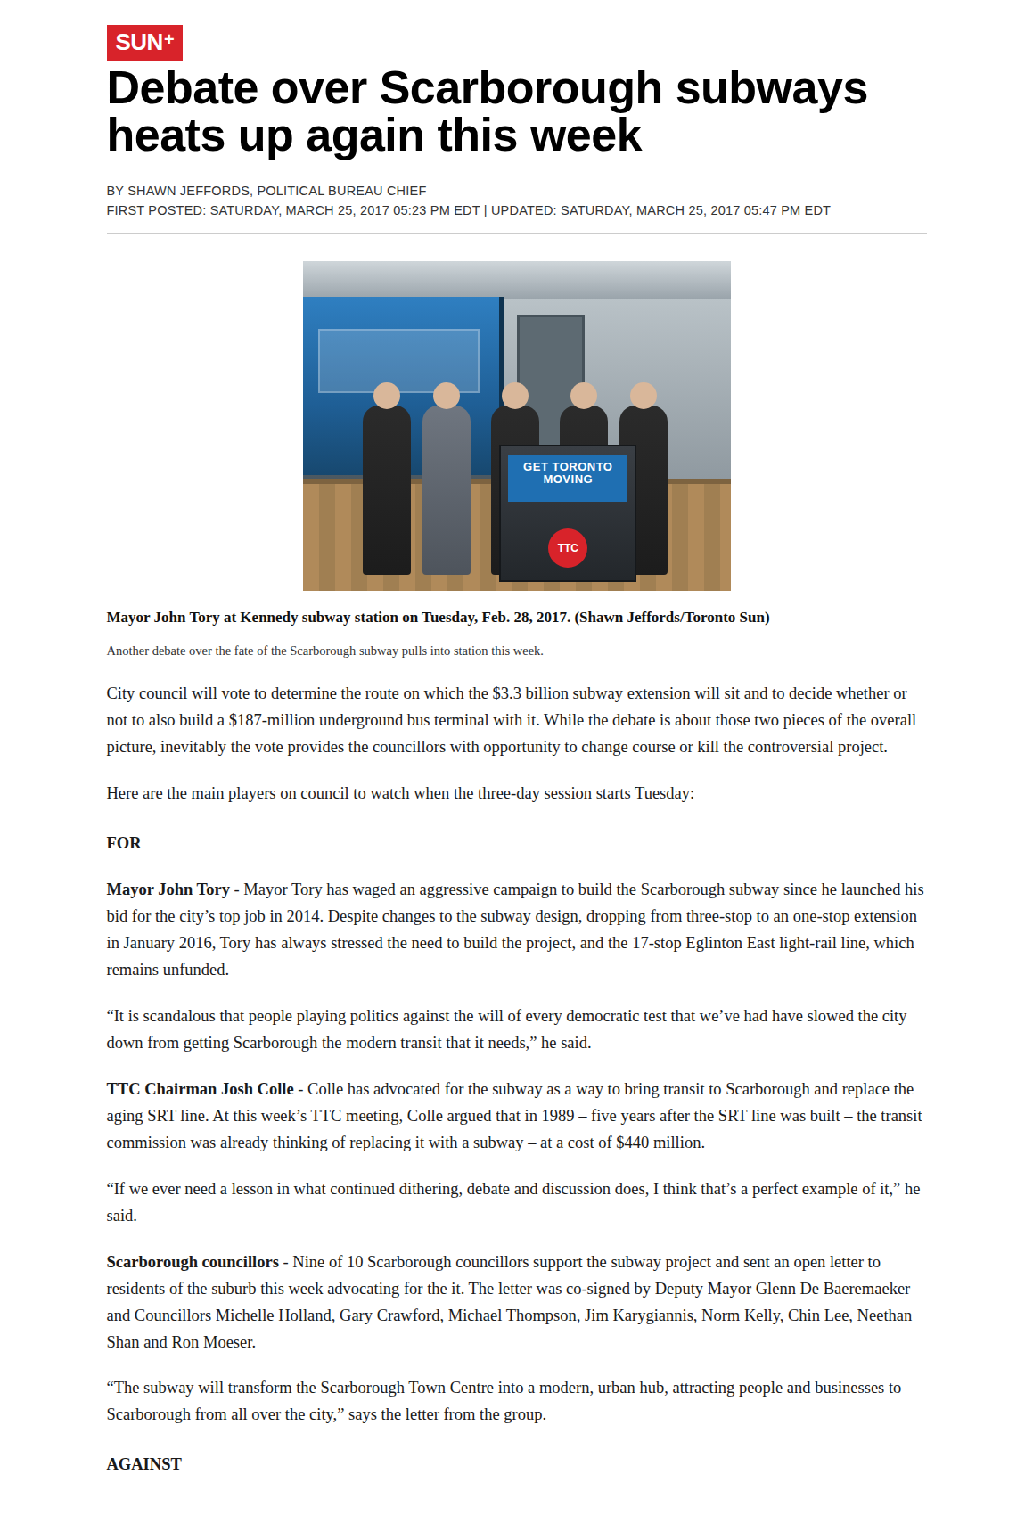SUN+
Debate over Scarborough subways heats up again this week
By Shawn Jeffords, Political Bureau Chief
First posted: Saturday, March 25, 2017 05:23 PM EDT | Updated: Saturday, March 25, 2017 05:47 PM EDT
GET TORONTO
MOVING
TTC
Mayor John Tory at Kennedy subway station on Tuesday, Feb. 28, 2017. (Shawn Jeffords/Toronto Sun)
Another debate over the fate of the Scarborough subway pulls into station this week.
City council will vote to determine the route on which the $3.3 billion subway extension will sit and to decide whether or not to also build a $187-million underground bus terminal with it. While the debate is about those two pieces of the overall picture, inevitably the vote provides the councillors with opportunity to change course or kill the controversial project.
Here are the main players on council to watch when the three-day session starts Tuesday:
FOR
Mayor John Tory - Mayor Tory has waged an aggressive campaign to build the Scarborough subway since he launched his bid for the city’s top job in 2014. Despite changes to the subway design, dropping from three-stop to an one-stop extension in January 2016, Tory has always stressed the need to build the project, and the 17-stop Eglinton East light-rail line, which remains unfunded.
“It is scandalous that people playing politics against the will of every democratic test that we’ve had have slowed the city down from getting Scarborough the modern transit that it needs,” he said.
TTC Chairman Josh Colle - Colle has advocated for the subway as a way to bring transit to Scarborough and replace the aging SRT line. At this week’s TTC meeting, Colle argued that in 1989 – five years after the SRT line was built – the transit commission was already thinking of replacing it with a subway – at a cost of $440 million.
“If we ever need a lesson in what continued dithering, debate and discussion does, I think that’s a perfect example of it,” he said.
Scarborough councillors - Nine of 10 Scarborough councillors support the subway project and sent an open letter to residents of the suburb this week advocating for the it. The letter was co-signed by Deputy Mayor Glenn De Baeremaeker and Councillors Michelle Holland, Gary Crawford, Michael Thompson, Jim Karygiannis, Norm Kelly, Chin Lee, Neethan Shan and Ron Moeser.
“The subway will transform the Scarborough Town Centre into a modern, urban hub, attracting people and businesses to Scarborough from all over the city,” says the letter from the group.
AGAINST